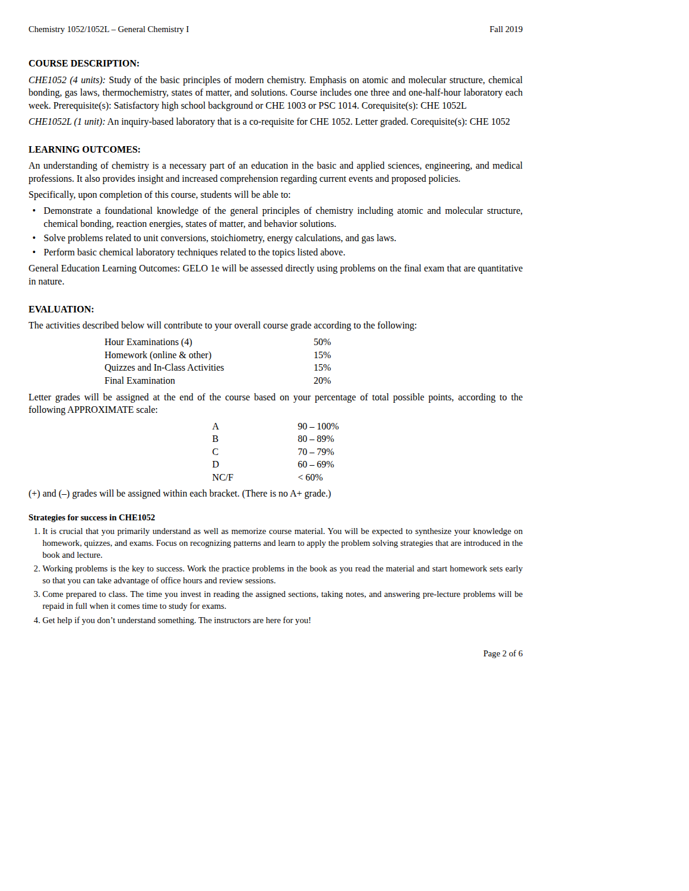Chemistry 1052/1052L – General Chemistry I Fall 2019
Course Description:
CHE1052 (4 units): Study of the basic principles of modern chemistry. Emphasis on atomic and molecular structure, chemical bonding, gas laws, thermochemistry, states of matter, and solutions. Course includes one three and one-half-hour laboratory each week. Prerequisite(s): Satisfactory high school background or CHE 1003 or PSC 1014. Corequisite(s): CHE 1052L
CHE1052L (1 unit): An inquiry-based laboratory that is a co-requisite for CHE 1052. Letter graded. Corequisite(s): CHE 1052
Learning Outcomes:
An understanding of chemistry is a necessary part of an education in the basic and applied sciences, engineering, and medical professions. It also provides insight and increased comprehension regarding current events and proposed policies.
Specifically, upon completion of this course, students will be able to:
Demonstrate a foundational knowledge of the general principles of chemistry including atomic and molecular structure, chemical bonding, reaction energies, states of matter, and behavior solutions.
Solve problems related to unit conversions, stoichiometry, energy calculations, and gas laws.
Perform basic chemical laboratory techniques related to the topics listed above.
General Education Learning Outcomes: GELO 1e will be assessed directly using problems on the final exam that are quantitative in nature.
Evaluation:
The activities described below will contribute to your overall course grade according to the following:
| Hour Examinations (4) | 50% |
| Homework (online & other) | 15% |
| Quizzes and In-Class Activities | 15% |
| Final Examination | 20% |
Letter grades will be assigned at the end of the course based on your percentage of total possible points, according to the following APPROXIMATE scale:
| A | 90 – 100% |
| B | 80 – 89% |
| C | 70 – 79% |
| D | 60 – 69% |
| NC/F | < 60% |
(+) and (–) grades will be assigned within each bracket. (There is no A+ grade.)
Strategies for success in CHE1052
It is crucial that you primarily understand as well as memorize course material. You will be expected to synthesize your knowledge on homework, quizzes, and exams. Focus on recognizing patterns and learn to apply the problem solving strategies that are introduced in the book and lecture.
Working problems is the key to success. Work the practice problems in the book as you read the material and start homework sets early so that you can take advantage of office hours and review sessions.
Come prepared to class. The time you invest in reading the assigned sections, taking notes, and answering pre-lecture problems will be repaid in full when it comes time to study for exams.
Get help if you don’t understand something. The instructors are here for you!
Page 2 of 6